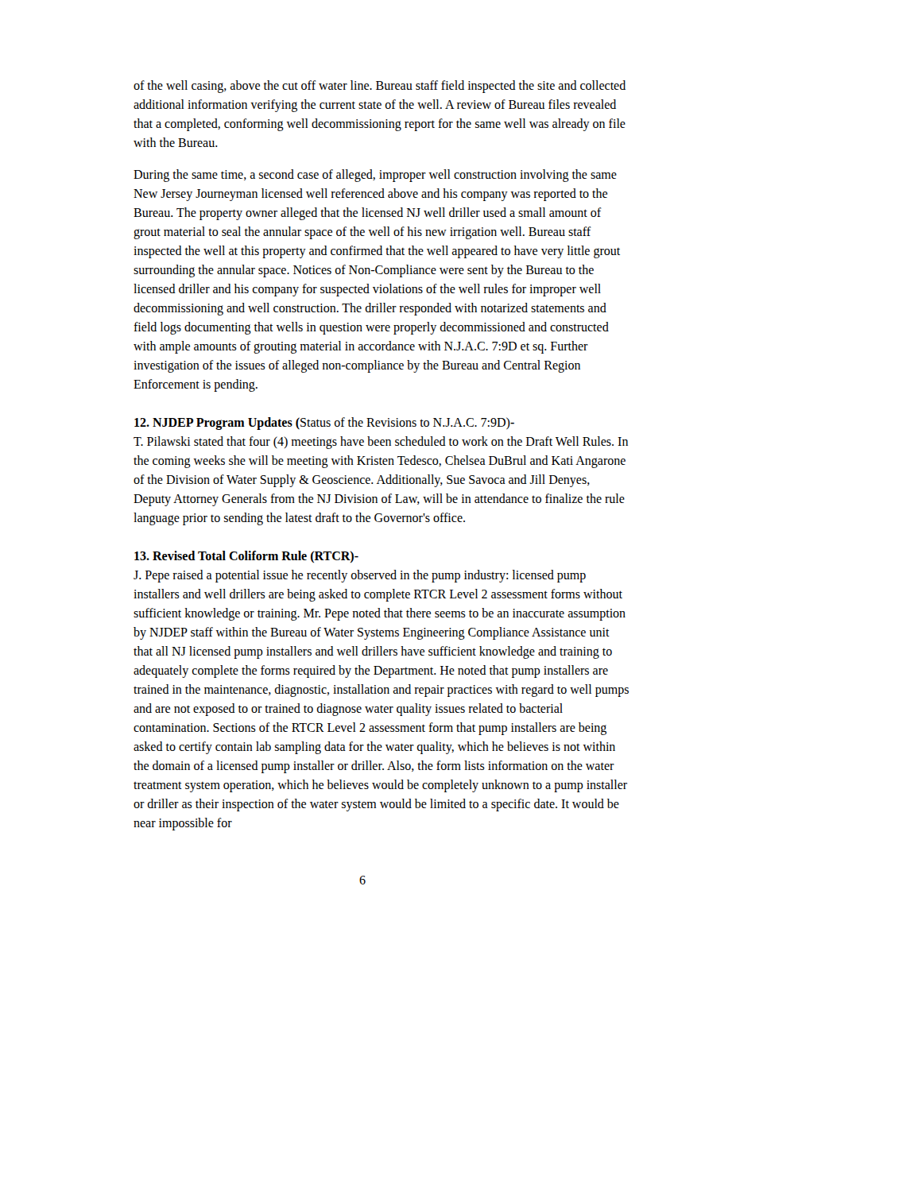of the well casing, above the cut off water line. Bureau staff field inspected the site and collected additional information verifying the current state of the well. A review of Bureau files revealed that a completed, conforming well decommissioning report for the same well was already on file with the Bureau.
During the same time, a second case of alleged, improper well construction involving the same New Jersey Journeyman licensed well referenced above and his company was reported to the Bureau. The property owner alleged that the licensed NJ well driller used a small amount of grout material to seal the annular space of the well of his new irrigation well. Bureau staff inspected the well at this property and confirmed that the well appeared to have very little grout surrounding the annular space. Notices of Non-Compliance were sent by the Bureau to the licensed driller and his company for suspected violations of the well rules for improper well decommissioning and well construction. The driller responded with notarized statements and field logs documenting that wells in question were properly decommissioned and constructed with ample amounts of grouting material in accordance with N.J.A.C. 7:9D et sq. Further investigation of the issues of alleged non-compliance by the Bureau and Central Region Enforcement is pending.
12. NJDEP Program Updates (Status of the Revisions to N.J.A.C. 7:9D)-
T. Pilawski stated that four (4) meetings have been scheduled to work on the Draft Well Rules. In the coming weeks she will be meeting with Kristen Tedesco, Chelsea DuBrul and Kati Angarone of the Division of Water Supply & Geoscience. Additionally, Sue Savoca and Jill Denyes, Deputy Attorney Generals from the NJ Division of Law, will be in attendance to finalize the rule language prior to sending the latest draft to the Governor's office.
13. Revised Total Coliform Rule (RTCR)-
J. Pepe raised a potential issue he recently observed in the pump industry: licensed pump installers and well drillers are being asked to complete RTCR Level 2 assessment forms without sufficient knowledge or training. Mr. Pepe noted that there seems to be an inaccurate assumption by NJDEP staff within the Bureau of Water Systems Engineering Compliance Assistance unit that all NJ licensed pump installers and well drillers have sufficient knowledge and training to adequately complete the forms required by the Department. He noted that pump installers are trained in the maintenance, diagnostic, installation and repair practices with regard to well pumps and are not exposed to or trained to diagnose water quality issues related to bacterial contamination. Sections of the RTCR Level 2 assessment form that pump installers are being asked to certify contain lab sampling data for the water quality, which he believes is not within the domain of a licensed pump installer or driller. Also, the form lists information on the water treatment system operation, which he believes would be completely unknown to a pump installer or driller as their inspection of the water system would be limited to a specific date. It would be near impossible for
6